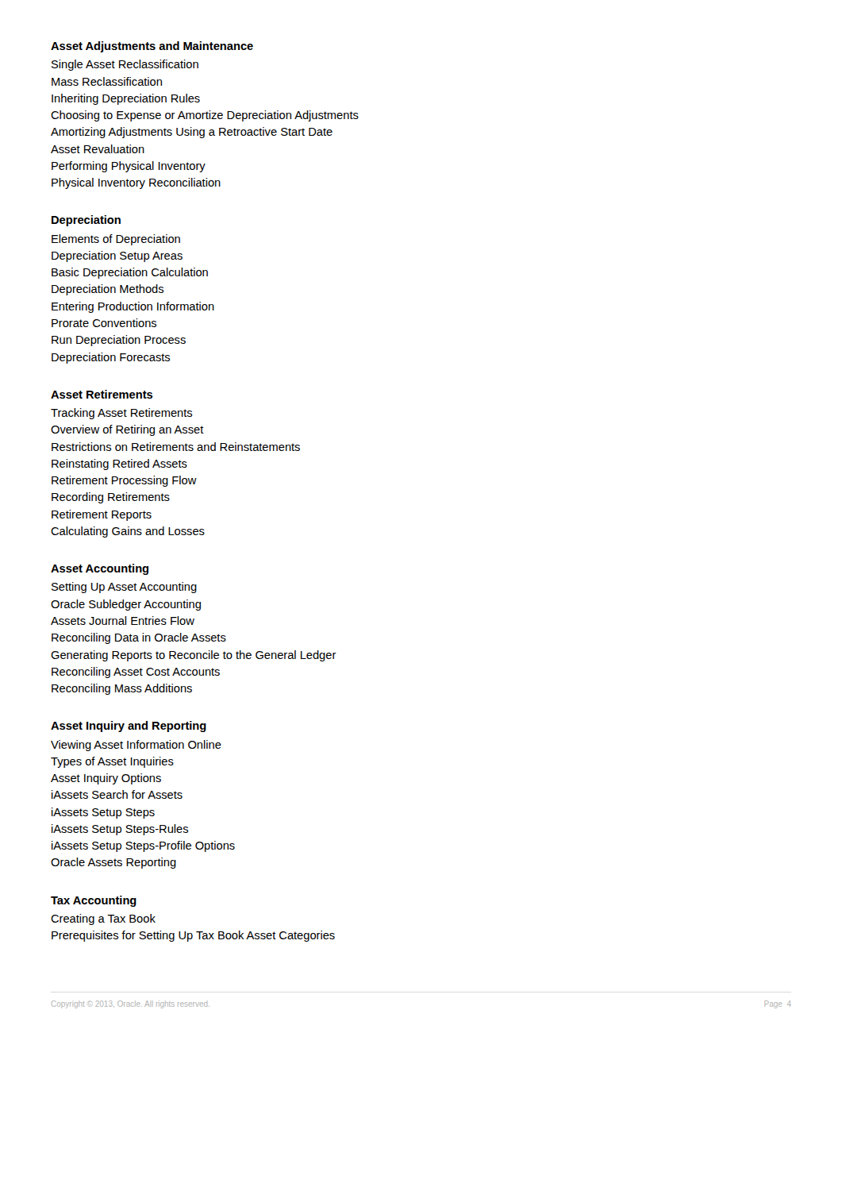Asset Adjustments and Maintenance
Single Asset Reclassification
Mass Reclassification
Inheriting Depreciation Rules
Choosing to Expense or Amortize Depreciation Adjustments
Amortizing Adjustments Using a Retroactive Start Date
Asset Revaluation
Performing Physical Inventory
Physical Inventory Reconciliation
Depreciation
Elements of Depreciation
Depreciation Setup Areas
Basic Depreciation Calculation
Depreciation Methods
Entering Production Information
Prorate Conventions
Run Depreciation Process
Depreciation Forecasts
Asset Retirements
Tracking Asset Retirements
Overview of Retiring an Asset
Restrictions on Retirements and Reinstatements
Reinstating Retired Assets
Retirement Processing Flow
Recording Retirements
Retirement Reports
Calculating Gains and Losses
Asset Accounting
Setting Up Asset Accounting
Oracle Subledger Accounting
Assets Journal Entries Flow
Reconciling Data in Oracle Assets
Generating Reports to Reconcile to the General Ledger
Reconciling Asset Cost Accounts
Reconciling Mass Additions
Asset Inquiry and Reporting
Viewing Asset Information Online
Types of Asset Inquiries
Asset Inquiry Options
iAssets Search for Assets
iAssets Setup Steps
iAssets Setup Steps-Rules
iAssets Setup Steps-Profile Options
Oracle Assets Reporting
Tax Accounting
Creating a Tax Book
Prerequisites for Setting Up Tax Book Asset Categories
Copyright © 2013, Oracle. All rights reserved. Page 4